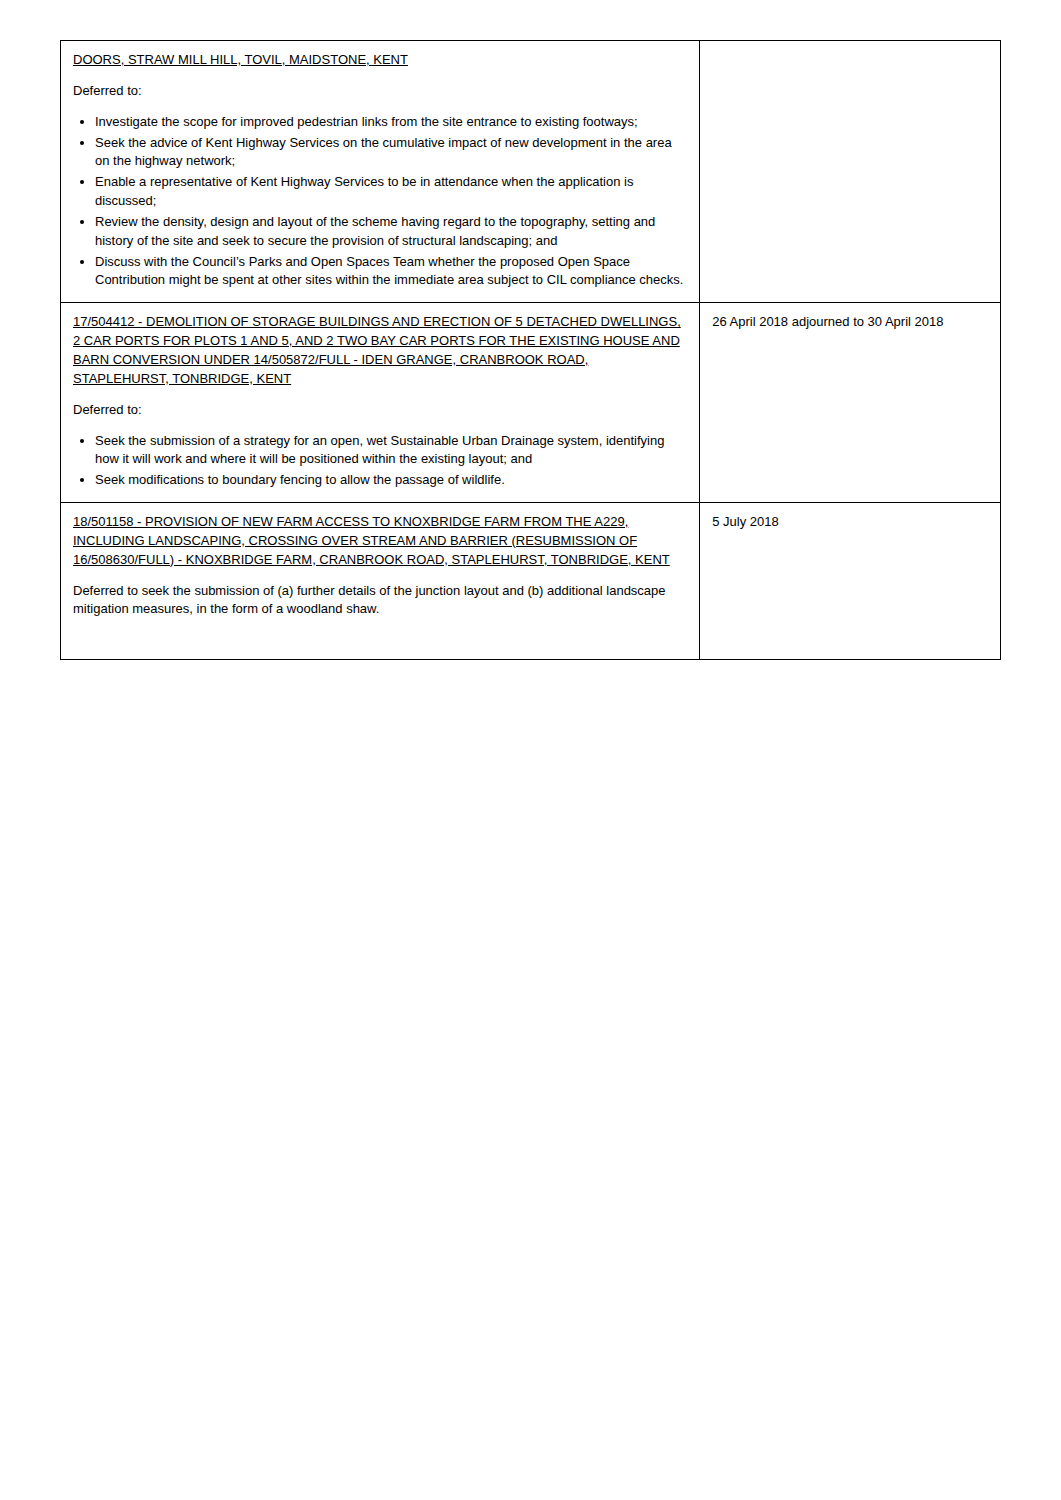| DOORS, STRAW MILL HILL, TOVIL, MAIDSTONE, KENT Deferred to: Investigate the scope for improved pedestrian links from the site entrance to existing footways; Seek the advice of Kent Highway Services on the cumulative impact of new development in the area on the highway network; Enable a representative of Kent Highway Services to be in attendance when the application is discussed; Review the density, design and layout of the scheme having regard to the topography, setting and history of the site and seek to secure the provision of structural landscaping; and Discuss with the Council’s Parks and Open Spaces Team whether the proposed Open Space Contribution might be spent at other sites within the immediate area subject to CIL compliance checks. | |
| 17/504412 - DEMOLITION OF STORAGE BUILDINGS AND ERECTION OF 5 DETACHED DWELLINGS, 2 CAR PORTS FOR PLOTS 1 AND 5, AND 2 TWO BAY CAR PORTS FOR THE EXISTING HOUSE AND BARN CONVERSION UNDER 14/505872/FULL - IDEN GRANGE, CRANBROOK ROAD, STAPLEHURST, TONBRIDGE, KENT Deferred to: Seek the submission of a strategy for an open, wet Sustainable Urban Drainage system, identifying how it will work and where it will be positioned within the existing layout; and Seek modifications to boundary fencing to allow the passage of wildlife. | 26 April 2018 adjourned to 30 April 2018 |
| 18/501158 - PROVISION OF NEW FARM ACCESS TO KNOXBRIDGE FARM FROM THE A229, INCLUDING LANDSCAPING, CROSSING OVER STREAM AND BARRIER (RESUBMISSION OF 16/508630/FULL) - KNOXBRIDGE FARM, CRANBROOK ROAD, STAPLEHURST, TONBRIDGE, KENT Deferred to seek the submission of (a) further details of the junction layout and (b) additional landscape mitigation measures, in the form of a woodland shaw. | 5 July 2018 |